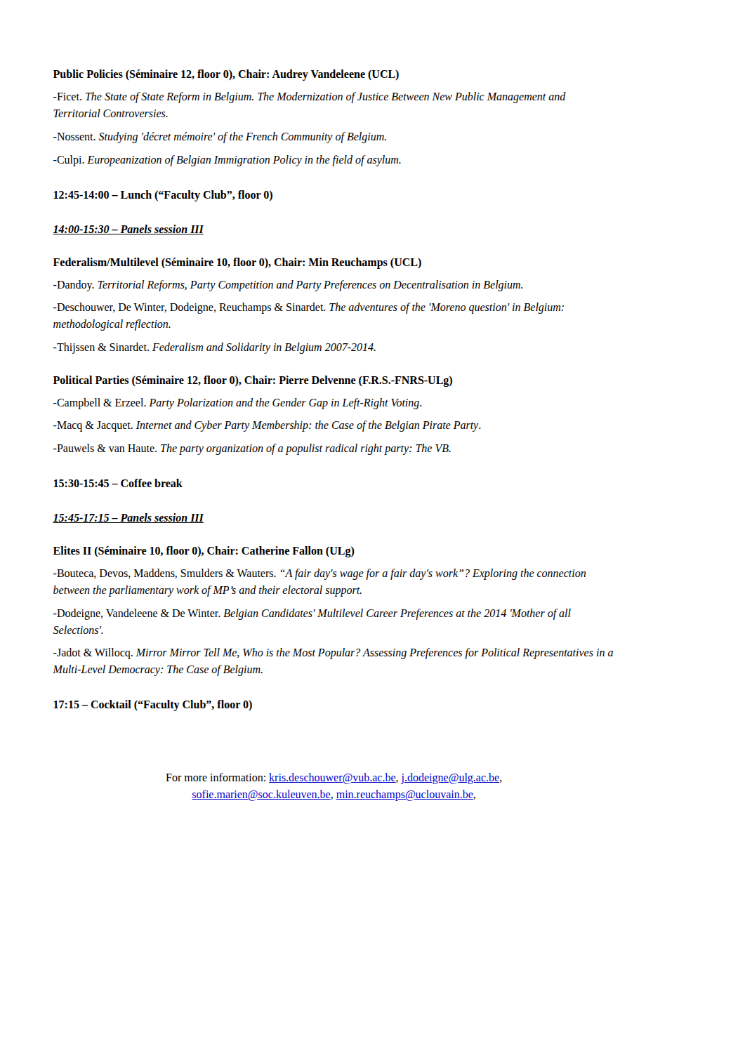Public Policies (Séminaire 12, floor 0), Chair: Audrey Vandeleene (UCL)
-Ficet. The State of State Reform in Belgium. The Modernization of Justice Between New Public Management and Territorial Controversies.
-Nossent. Studying 'décret mémoire' of the French Community of Belgium.
-Culpi. Europeanization of Belgian Immigration Policy in the field of asylum.
12:45-14:00 – Lunch (“Faculty Club”, floor 0)
14:00-15:30 – Panels session III
Federalism/Multilevel (Séminaire 10, floor 0), Chair: Min Reuchamps (UCL)
-Dandoy. Territorial Reforms, Party Competition and Party Preferences on Decentralisation in Belgium.
-Deschouwer, De Winter, Dodeigne, Reuchamps & Sinardet. The adventures of the 'Moreno question' in Belgium: methodological reflection.
-Thijssen & Sinardet. Federalism and Solidarity in Belgium 2007-2014.
Political Parties (Séminaire 12, floor 0), Chair: Pierre Delvenne (F.R.S.-FNRS-ULg)
-Campbell & Erzeel. Party Polarization and the Gender Gap in Left-Right Voting.
-Macq & Jacquet. Internet and Cyber Party Membership: the Case of the Belgian Pirate Party.
-Pauwels & van Haute. The party organization of a populist radical right party: The VB.
15:30-15:45 – Coffee break
15:45-17:15 – Panels session III
Elites II (Séminaire 10, floor 0), Chair: Catherine Fallon (ULg)
-Bouteca, Devos, Maddens, Smulders & Wauters. “A fair day's wage for a fair day's work”? Exploring the connection between the parliamentary work of MP’s and their electoral support.
-Dodeigne, Vandeleene & De Winter. Belgian Candidates' Multilevel Career Preferences at the 2014 'Mother of all Selections'.
-Jadot & Willocq. Mirror Mirror Tell Me, Who is the Most Popular? Assessing Preferences for Political Representatives in a Multi-Level Democracy: The Case of Belgium.
17:15 – Cocktail (“Faculty Club”, floor 0)
For more information: kris.deschouwer@vub.ac.be, j.dodeigne@ulg.ac.be,
sofie.marien@soc.kuleuven.be, min.reuchamps@uclouvain.be,